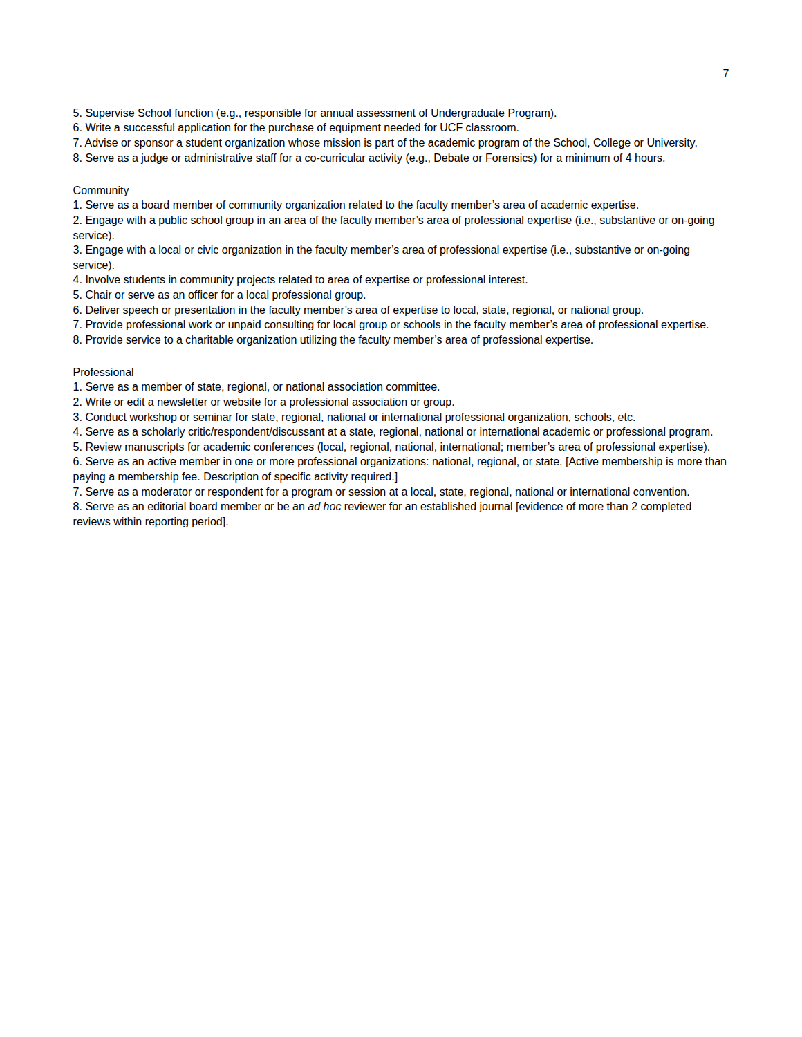7
5. Supervise School function (e.g., responsible for annual assessment of Undergraduate Program).
6. Write a successful application for the purchase of equipment needed for UCF classroom.
7. Advise or sponsor a student organization whose mission is part of the academic program of the School, College or University.
8. Serve as a judge or administrative staff for a co-curricular activity (e.g., Debate or Forensics) for a minimum of 4 hours.
Community
1. Serve as a board member of community organization related to the faculty member’s area of academic expertise.
2. Engage with a public school group in an area of the faculty member’s area of professional expertise (i.e., substantive or on-going service).
3. Engage with a local or civic organization in the faculty member’s area of professional expertise (i.e., substantive or on-going service).
4. Involve students in community projects related to area of expertise or professional interest.
5. Chair or serve as an officer for a local professional group.
6. Deliver speech or presentation in the faculty member’s area of expertise to local, state, regional, or national group.
7. Provide professional work or unpaid consulting for local group or schools in the faculty member’s area of professional expertise.
8. Provide service to a charitable organization utilizing the faculty member’s area of professional expertise.
Professional
1. Serve as a member of state, regional, or national association committee.
2. Write or edit a newsletter or website for a professional association or group.
3. Conduct workshop or seminar for state, regional, national or international professional organization, schools, etc.
4. Serve as a scholarly critic/respondent/discussant at a state, regional, national or international academic or professional program.
5. Review manuscripts for academic conferences (local, regional, national, international; member’s area of professional expertise).
6. Serve as an active member in one or more professional organizations: national, regional, or state. [Active membership is more than paying a membership fee. Description of specific activity required.]
7. Serve as a moderator or respondent for a program or session at a local, state, regional, national or international convention.
8. Serve as an editorial board member or be an ad hoc reviewer for an established journal [evidence of more than 2 completed reviews within reporting period].